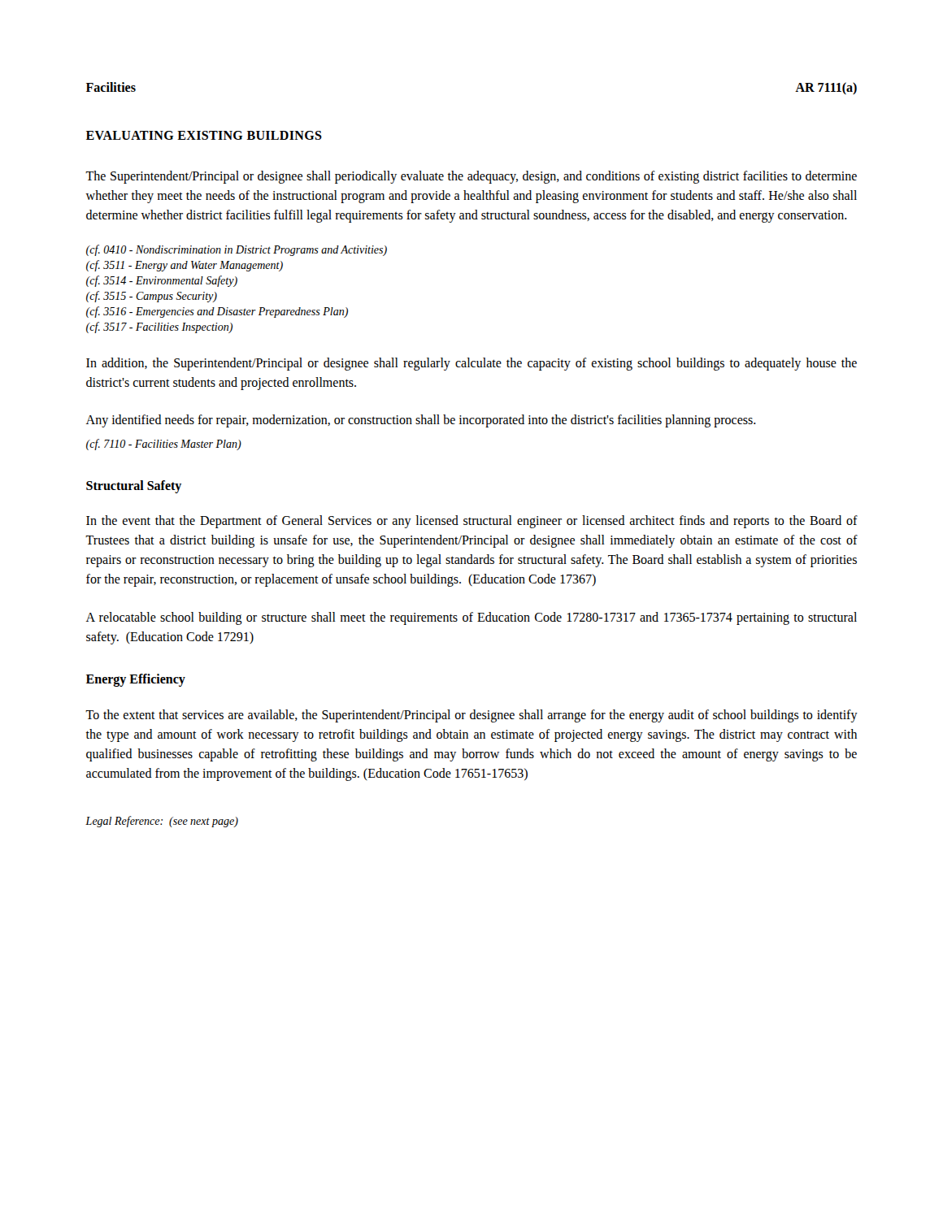Facilities AR 7111(a)
Evaluating Existing Buildings
The Superintendent/Principal or designee shall periodically evaluate the adequacy, design, and conditions of existing district facilities to determine whether they meet the needs of the instructional program and provide a healthful and pleasing environment for students and staff. He/she also shall determine whether district facilities fulfill legal requirements for safety and structural soundness, access for the disabled, and energy conservation.
(cf. 0410 - Nondiscrimination in District Programs and Activities) (cf. 3511 - Energy and Water Management) (cf. 3514 - Environmental Safety) (cf. 3515 - Campus Security) (cf. 3516 - Emergencies and Disaster Preparedness Plan) (cf. 3517 - Facilities Inspection)
In addition, the Superintendent/Principal or designee shall regularly calculate the capacity of existing school buildings to adequately house the district's current students and projected enrollments.
Any identified needs for repair, modernization, or construction shall be incorporated into the district's facilities planning process.
(cf. 7110 - Facilities Master Plan)
Structural Safety
In the event that the Department of General Services or any licensed structural engineer or licensed architect finds and reports to the Board of Trustees that a district building is unsafe for use, the Superintendent/Principal or designee shall immediately obtain an estimate of the cost of repairs or reconstruction necessary to bring the building up to legal standards for structural safety. The Board shall establish a system of priorities for the repair, reconstruction, or replacement of unsafe school buildings. (Education Code 17367)
A relocatable school building or structure shall meet the requirements of Education Code 17280-17317 and 17365-17374 pertaining to structural safety. (Education Code 17291)
Energy Efficiency
To the extent that services are available, the Superintendent/Principal or designee shall arrange for the energy audit of school buildings to identify the type and amount of work necessary to retrofit buildings and obtain an estimate of projected energy savings. The district may contract with qualified businesses capable of retrofitting these buildings and may borrow funds which do not exceed the amount of energy savings to be accumulated from the improvement of the buildings. (Education Code 17651-17653)
Legal Reference: (see next page)